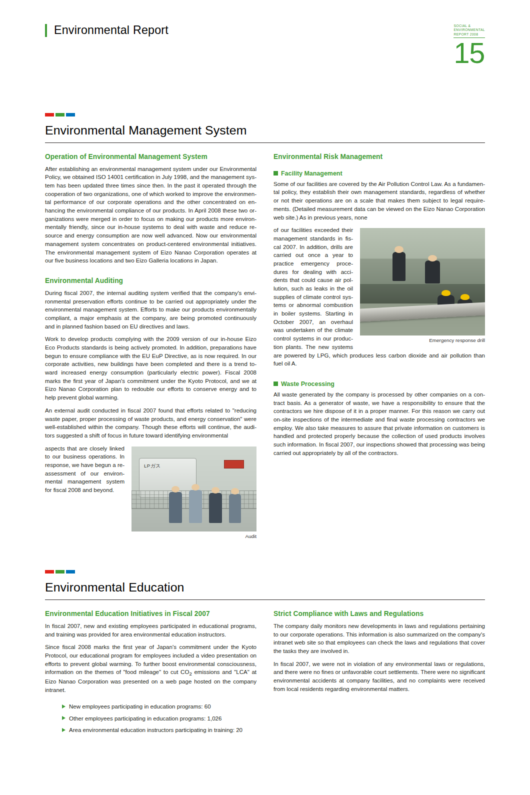Environmental Report
Social &
Environmental
Report 2008
15
Environmental Management System
Operation of Environmental Management System
After establishing an environmental management system under our Environmental Policy, we obtained ISO 14001 certification in July 1998, and the management system has been updated three times since then. In the past it operated through the cooperation of two organizations, one of which worked to improve the environmental performance of our corporate operations and the other concentrated on enhancing the environmental compliance of our products. In April 2008 these two organizations were merged in order to focus on making our products more environmentally friendly, since our in-house systems to deal with waste and reduce resource and energy consumption are now well advanced. Now our environmental management system concentrates on product-centered environmental initiatives. The environmental management system of Eizo Nanao Corporation operates at our five business locations and two Eizo Galleria locations in Japan.
Environmental Auditing
During fiscal 2007, the internal auditing system verified that the company's environmental preservation efforts continue to be carried out appropriately under the environmental management system. Efforts to make our products environmentally compliant, a major emphasis at the company, are being promoted continuously and in planned fashion based on EU directives and laws.
Work to develop products complying with the 2009 version of our in-house Eizo Eco Products standards is being actively promoted. In addition, preparations have begun to ensure compliance with the EU EuP Directive, as is now required. In our corporate activities, new buildings have been completed and there is a trend toward increased energy consumption (particularly electric power). Fiscal 2008 marks the first year of Japan's commitment under the Kyoto Protocol, and we at Eizo Nanao Corporation plan to redouble our efforts to conserve energy and to help prevent global warming.
An external audit conducted in fiscal 2007 found that efforts related to "reducing waste paper, proper processing of waste products, and energy conservation" were well-established within the company. Though these efforts will continue, the auditors suggested a shift of focus in future toward identifying environmental
Audit
aspects that are closely linked to our business operations. In response, we have begun a reassessment of our environmental management system for fiscal 2008 and beyond.
Environmental Risk Management
Facility Management
Some of our facilities are covered by the Air Pollution Control Law. As a fundamental policy, they establish their own management standards, regardless of whether or not their operations are on a scale that makes them subject to legal requirements. (Detailed measurement data can be viewed on the Eizo Nanao Corporation web site.) As in previous years, none
Emergency response drill
of our facilities exceeded their management standards in fiscal 2007. In addition, drills are carried out once a year to practice emergency procedures for dealing with accidents that could cause air pollution, such as leaks in the oil supplies of climate control systems or abnormal combustion in boiler systems. Starting in October 2007, an overhaul was undertaken of the climate control systems in our production plants. The new systems are powered by LPG, which produces less carbon dioxide and air pollution than fuel oil A.
Waste Processing
All waste generated by the company is processed by other companies on a contract basis. As a generator of waste, we have a responsibility to ensure that the contractors we hire dispose of it in a proper manner. For this reason we carry out on-site inspections of the intermediate and final waste processing contractors we employ. We also take measures to assure that private information on customers is handled and protected properly because the collection of used products involves such information. In fiscal 2007, our inspections showed that processing was being carried out appropriately by all of the contractors.
Environmental Education
Environmental Education Initiatives in Fiscal 2007
In fiscal 2007, new and existing employees participated in educational programs, and training was provided for area environmental education instructors.
Since fiscal 2008 marks the first year of Japan's commitment under the Kyoto Protocol, our educational program for employees included a video presentation on efforts to prevent global warming. To further boost environmental consciousness, information on the themes of "food mileage" to cut CO2 emissions and "LCA" at Eizo Nanao Corporation was presented on a web page hosted on the company intranet.
New employees participating in education programs: 60
Other employees participating in education programs: 1,026
Area environmental education instructors participating in training: 20
Strict Compliance with Laws and Regulations
The company daily monitors new developments in laws and regulations pertaining to our corporate operations. This information is also summarized on the company's intranet web site so that employees can check the laws and regulations that cover the tasks they are involved in.
In fiscal 2007, we were not in violation of any environmental laws or regulations, and there were no fines or unfavorable court settlements. There were no significant environmental accidents at company facilities, and no complaints were received from local residents regarding environmental matters.